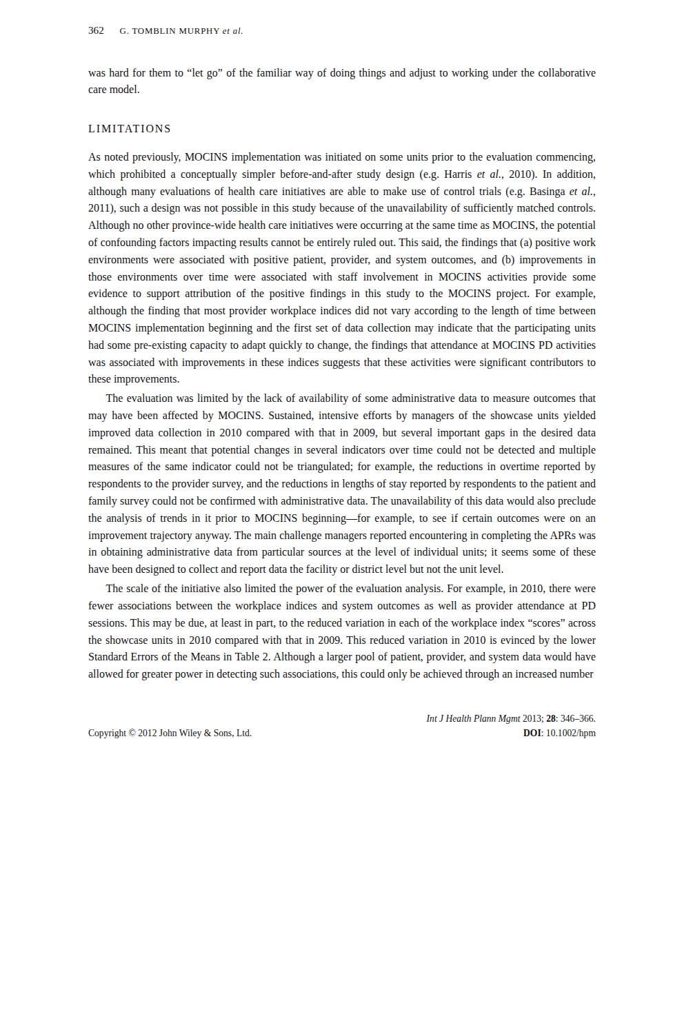362 G. Tomblin Murphy et al.
was hard for them to “let go” of the familiar way of doing things and adjust to working under the collaborative care model.
Limitations
As noted previously, MOCINS implementation was initiated on some units prior to the evaluation commencing, which prohibited a conceptually simpler before-and-after study design (e.g. Harris et al., 2010). In addition, although many evaluations of health care initiatives are able to make use of control trials (e.g. Basinga et al., 2011), such a design was not possible in this study because of the unavailability of sufficiently matched controls. Although no other province-wide health care initiatives were occurring at the same time as MOCINS, the potential of confounding factors impacting results cannot be entirely ruled out. This said, the findings that (a) positive work environments were associated with positive patient, provider, and system outcomes, and (b) improvements in those environments over time were associated with staff involvement in MOCINS activities provide some evidence to support attribution of the positive findings in this study to the MOCINS project. For example, although the finding that most provider workplace indices did not vary according to the length of time between MOCINS implementation beginning and the first set of data collection may indicate that the participating units had some pre-existing capacity to adapt quickly to change, the findings that attendance at MOCINS PD activities was associated with improvements in these indices suggests that these activities were significant contributors to these improvements.
The evaluation was limited by the lack of availability of some administrative data to measure outcomes that may have been affected by MOCINS. Sustained, intensive efforts by managers of the showcase units yielded improved data collection in 2010 compared with that in 2009, but several important gaps in the desired data remained. This meant that potential changes in several indicators over time could not be detected and multiple measures of the same indicator could not be triangulated; for example, the reductions in overtime reported by respondents to the provider survey, and the reductions in lengths of stay reported by respondents to the patient and family survey could not be confirmed with administrative data. The unavailability of this data would also preclude the analysis of trends in it prior to MOCINS beginning—for example, to see if certain outcomes were on an improvement trajectory anyway. The main challenge managers reported encountering in completing the APRs was in obtaining administrative data from particular sources at the level of individual units; it seems some of these have been designed to collect and report data the facility or district level but not the unit level.
The scale of the initiative also limited the power of the evaluation analysis. For example, in 2010, there were fewer associations between the workplace indices and system outcomes as well as provider attendance at PD sessions. This may be due, at least in part, to the reduced variation in each of the workplace index “scores” across the showcase units in 2010 compared with that in 2009. This reduced variation in 2010 is evinced by the lower Standard Errors of the Means in Table 2. Although a larger pool of patient, provider, and system data would have allowed for greater power in detecting such associations, this could only be achieved through an increased number
Copyright © 2012 John Wiley & Sons, Ltd. Int J Health Plann Mgmt 2013; 28: 346–366. DOI: 10.1002/hpm